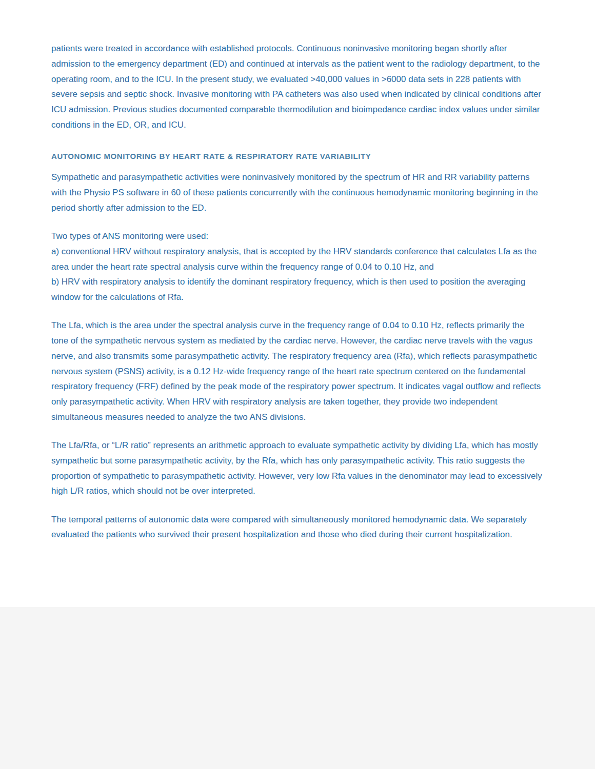patients were treated in accordance with established protocols. Continuous noninvasive monitoring began shortly after admission to the emergency department (ED) and continued at intervals as the patient went to the radiology department, to the operating room, and to the ICU. In the present study, we evaluated >40,000 values in >6000 data sets in 228 patients with severe sepsis and septic shock. Invasive monitoring with PA catheters was also used when indicated by clinical conditions after ICU admission. Previous studies documented comparable thermodilution and bioimpedance cardiac index values under similar conditions in the ED, OR, and ICU.
Autonomic Monitoring by Heart Rate & Respiratory Rate Variability
Sympathetic and parasympathetic activities were noninvasively monitored by the spectrum of HR and RR variability patterns with the Physio PS software in 60 of these patients concurrently with the continuous hemodynamic monitoring beginning in the period shortly after admission to the ED.
Two types of ANS monitoring were used:
a) conventional HRV without respiratory analysis, that is accepted by the HRV standards conference that calculates Lfa as the area under the heart rate spectral analysis curve within the frequency range of 0.04 to 0.10 Hz, and
b) HRV with respiratory analysis to identify the dominant respiratory frequency, which is then used to position the averaging window for the calculations of Rfa.
The Lfa, which is the area under the spectral analysis curve in the frequency range of 0.04 to 0.10 Hz, reflects primarily the tone of the sympathetic nervous system as mediated by the cardiac nerve. However, the cardiac nerve travels with the vagus nerve, and also transmits some parasympathetic activity. The respiratory frequency area (Rfa), which reflects parasympathetic nervous system (PSNS) activity, is a 0.12 Hz-wide frequency range of the heart rate spectrum centered on the fundamental respiratory frequency (FRF) defined by the peak mode of the respiratory power spectrum. It indicates vagal outflow and reflects only parasympathetic activity. When HRV with respiratory analysis are taken together, they provide two independent simultaneous measures needed to analyze the two ANS divisions.
The Lfa/Rfa, or “L/R ratio” represents an arithmetic approach to evaluate sympathetic activity by dividing Lfa, which has mostly sympathetic but some parasympathetic activity, by the Rfa, which has only parasympathetic activity. This ratio suggests the proportion of sympathetic to parasympathetic activity. However, very low Rfa values in the denominator may lead to excessively high L/R ratios, which should not be over interpreted.
The temporal patterns of autonomic data were compared with simultaneously monitored hemodynamic data. We separately evaluated the patients who survived their present hospitalization and those who died during their current hospitalization.